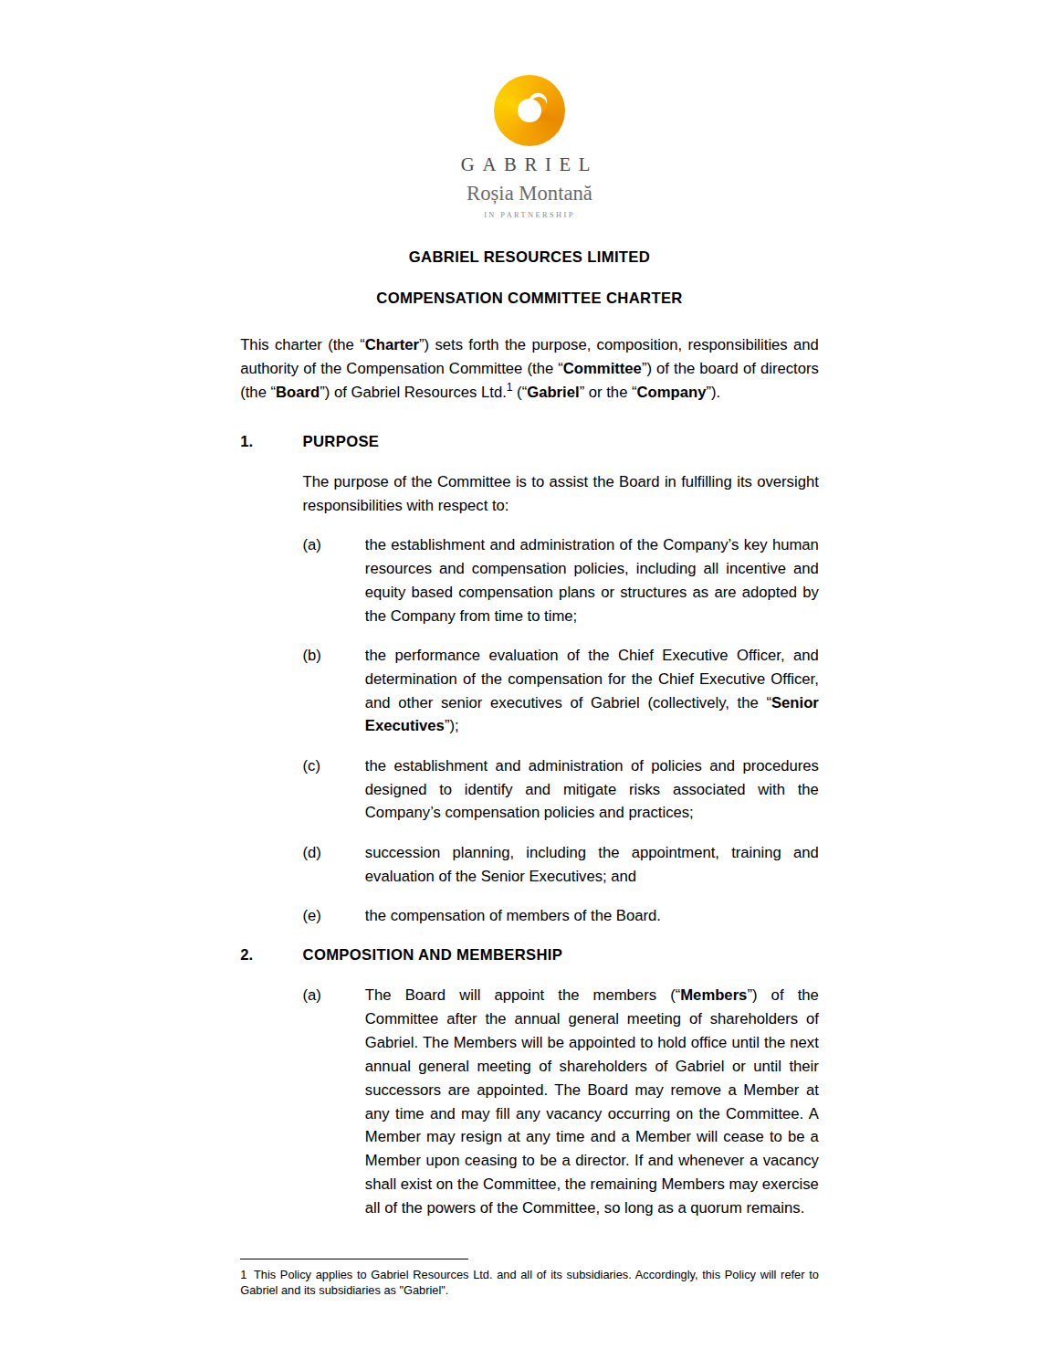GABRIEL
Roșia Montană
IN PARTNERSHIP
GABRIEL RESOURCES LIMITED
COMPENSATION COMMITTEE CHARTER
This charter (the “Charter”) sets forth the purpose, composition, responsibilities and authority of the Compensation Committee (the “Committee”) of the board of directors (the “Board”) of Gabriel Resources Ltd.1 (“Gabriel” or the “Company”).
1.
PURPOSE
The purpose of the Committee is to assist the Board in fulfilling its oversight responsibilities with respect to:
(a)
the establishment and administration of the Company’s key human resources and compensation policies, including all incentive and equity based compensation plans or structures as are adopted by the Company from time to time;
(b)
the performance evaluation of the Chief Executive Officer, and determination of the compensation for the Chief Executive Officer, and other senior executives of Gabriel (collectively, the “Senior Executives”);
(c)
the establishment and administration of policies and procedures designed to identify and mitigate risks associated with the Company’s compensation policies and practices;
(d)
succession planning, including the appointment, training and evaluation of the Senior Executives; and
(e)
the compensation of members of the Board.
2.
COMPOSITION AND MEMBERSHIP
(a)
The Board will appoint the members (“Members”) of the Committee after the annual general meeting of shareholders of Gabriel. The Members will be appointed to hold office until the next annual general meeting of shareholders of Gabriel or until their successors are appointed. The Board may remove a Member at any time and may fill any vacancy occurring on the Committee. A Member may resign at any time and a Member will cease to be a Member upon ceasing to be a director. If and whenever a vacancy shall exist on the Committee, the remaining Members may exercise all of the powers of the Committee, so long as a quorum remains.
1 This Policy applies to Gabriel Resources Ltd. and all of its subsidiaries. Accordingly, this Policy will refer to Gabriel and its subsidiaries as "Gabriel".